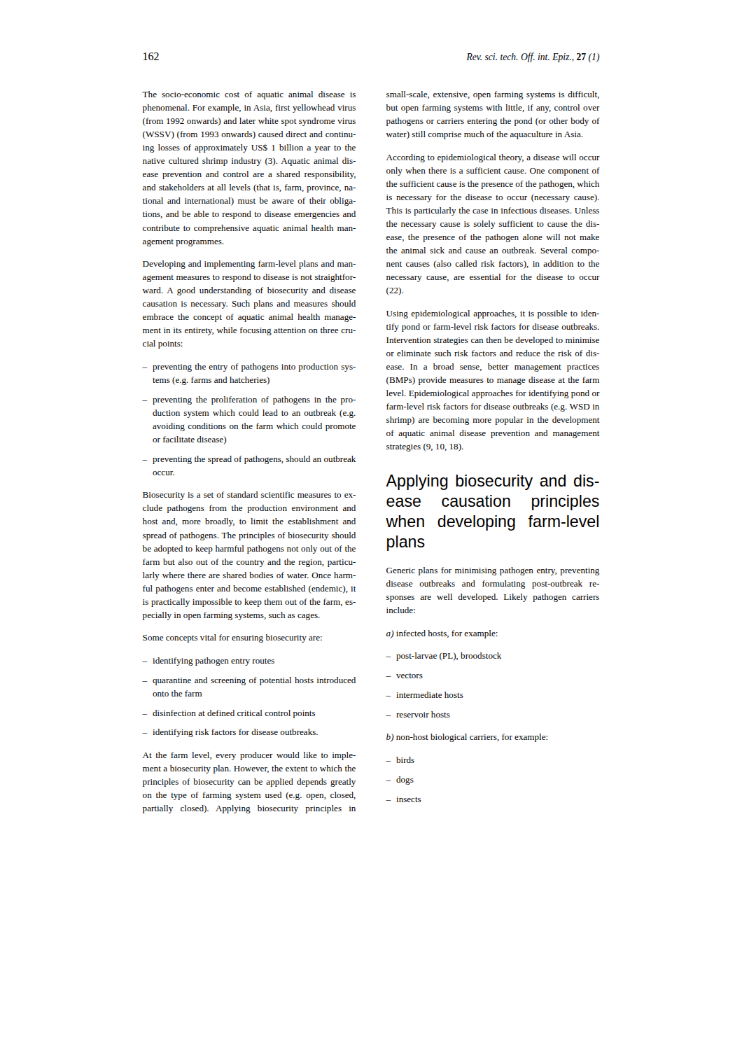162 Rev. sci. tech. Off. int. Epiz., 27 (1)
The socio-economic cost of aquatic animal disease is phenomenal. For example, in Asia, first yellowhead virus (from 1992 onwards) and later white spot syndrome virus (WSSV) (from 1993 onwards) caused direct and continuing losses of approximately US$ 1 billion a year to the native cultured shrimp industry (3). Aquatic animal disease prevention and control are a shared responsibility, and stakeholders at all levels (that is, farm, province, national and international) must be aware of their obligations, and be able to respond to disease emergencies and contribute to comprehensive aquatic animal health management programmes.
Developing and implementing farm-level plans and management measures to respond to disease is not straightforward. A good understanding of biosecurity and disease causation is necessary. Such plans and measures should embrace the concept of aquatic animal health management in its entirety, while focusing attention on three crucial points:
preventing the entry of pathogens into production systems (e.g. farms and hatcheries)
preventing the proliferation of pathogens in the production system which could lead to an outbreak (e.g. avoiding conditions on the farm which could promote or facilitate disease)
preventing the spread of pathogens, should an outbreak occur.
Biosecurity is a set of standard scientific measures to exclude pathogens from the production environment and host and, more broadly, to limit the establishment and spread of pathogens. The principles of biosecurity should be adopted to keep harmful pathogens not only out of the farm but also out of the country and the region, particularly where there are shared bodies of water. Once harmful pathogens enter and become established (endemic), it is practically impossible to keep them out of the farm, especially in open farming systems, such as cages.
Some concepts vital for ensuring biosecurity are:
identifying pathogen entry routes
quarantine and screening of potential hosts introduced onto the farm
disinfection at defined critical control points
identifying risk factors for disease outbreaks.
At the farm level, every producer would like to implement a biosecurity plan. However, the extent to which the principles of biosecurity can be applied depends greatly on the type of farming system used (e.g. open, closed, partially closed). Applying biosecurity principles in small-scale, extensive, open farming systems is difficult, but open farming systems with little, if any, control over pathogens or carriers entering the pond (or other body of water) still comprise much of the aquaculture in Asia.
According to epidemiological theory, a disease will occur only when there is a sufficient cause. One component of the sufficient cause is the presence of the pathogen, which is necessary for the disease to occur (necessary cause). This is particularly the case in infectious diseases. Unless the necessary cause is solely sufficient to cause the disease, the presence of the pathogen alone will not make the animal sick and cause an outbreak. Several component causes (also called risk factors), in addition to the necessary cause, are essential for the disease to occur (22).
Using epidemiological approaches, it is possible to identify pond or farm-level risk factors for disease outbreaks. Intervention strategies can then be developed to minimise or eliminate such risk factors and reduce the risk of disease. In a broad sense, better management practices (BMPs) provide measures to manage disease at the farm level. Epidemiological approaches for identifying pond or farm-level risk factors for disease outbreaks (e.g. WSD in shrimp) are becoming more popular in the development of aquatic animal disease prevention and management strategies (9, 10, 18).
Applying biosecurity and disease causation principles when developing farm-level plans
Generic plans for minimising pathogen entry, preventing disease outbreaks and formulating post-outbreak responses are well developed. Likely pathogen carriers include:
a) infected hosts, for example:
post-larvae (PL), broodstock
vectors
intermediate hosts
reservoir hosts
b) non-host biological carriers, for example:
birds
dogs
insects